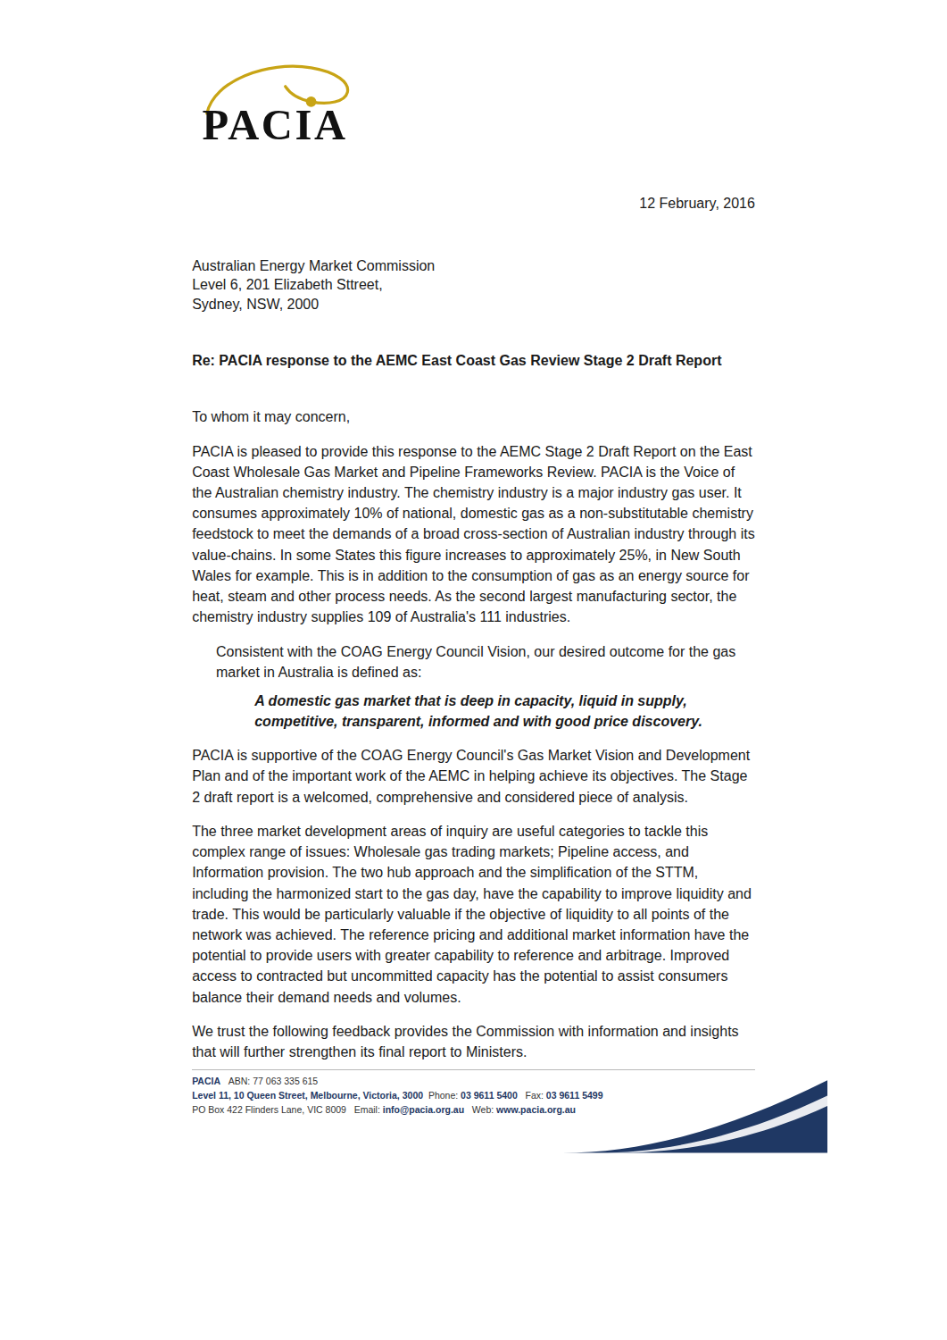PACIA
12 February, 2016
Australian Energy Market Commission
Level 6, 201 Elizabeth Sttreet,
Sydney, NSW, 2000
Re: PACIA response to the AEMC East Coast Gas Review Stage 2 Draft Report
To whom it may concern,
PACIA is pleased to provide this response to the AEMC Stage 2 Draft Report on the East Coast Wholesale Gas Market and Pipeline Frameworks Review. PACIA is the Voice of the Australian chemistry industry. The chemistry industry is a major industry gas user. It consumes approximately 10% of national, domestic gas as a non-substitutable chemistry feedstock to meet the demands of a broad cross-section of Australian industry through its value-chains. In some States this figure increases to approximately 25%, in New South Wales for example. This is in addition to the consumption of gas as an energy source for heat, steam and other process needs. As the second largest manufacturing sector, the chemistry industry supplies 109 of Australia's 111 industries.
Consistent with the COAG Energy Council Vision, our desired outcome for the gas market in Australia is defined as:
A domestic gas market that is deep in capacity, liquid in supply, competitive, transparent, informed and with good price discovery.
PACIA is supportive of the COAG Energy Council's Gas Market Vision and Development Plan and of the important work of the AEMC in helping achieve its objectives. The Stage 2 draft report is a welcomed, comprehensive and considered piece of analysis.
The three market development areas of inquiry are useful categories to tackle this complex range of issues: Wholesale gas trading markets; Pipeline access, and Information provision. The two hub approach and the simplification of the STTM, including the harmonized start to the gas day, have the capability to improve liquidity and trade. This would be particularly valuable if the objective of liquidity to all points of the network was achieved. The reference pricing and additional market information have the potential to provide users with greater capability to reference and arbitrage. Improved access to contracted but uncommitted capacity has the potential to assist consumers balance their demand needs and volumes.
We trust the following feedback provides the Commission with information and insights that will further strengthen its final report to Ministers.
PACIA ABN: 77 063 335 615
Level 11, 10 Queen Street, Melbourne, Victoria, 3000 Phone: 03 9611 5400 Fax: 03 9611 5499
PO Box 422 Flinders Lane, VIC 8009 Email: info@pacia.org.au Web: www.pacia.org.au